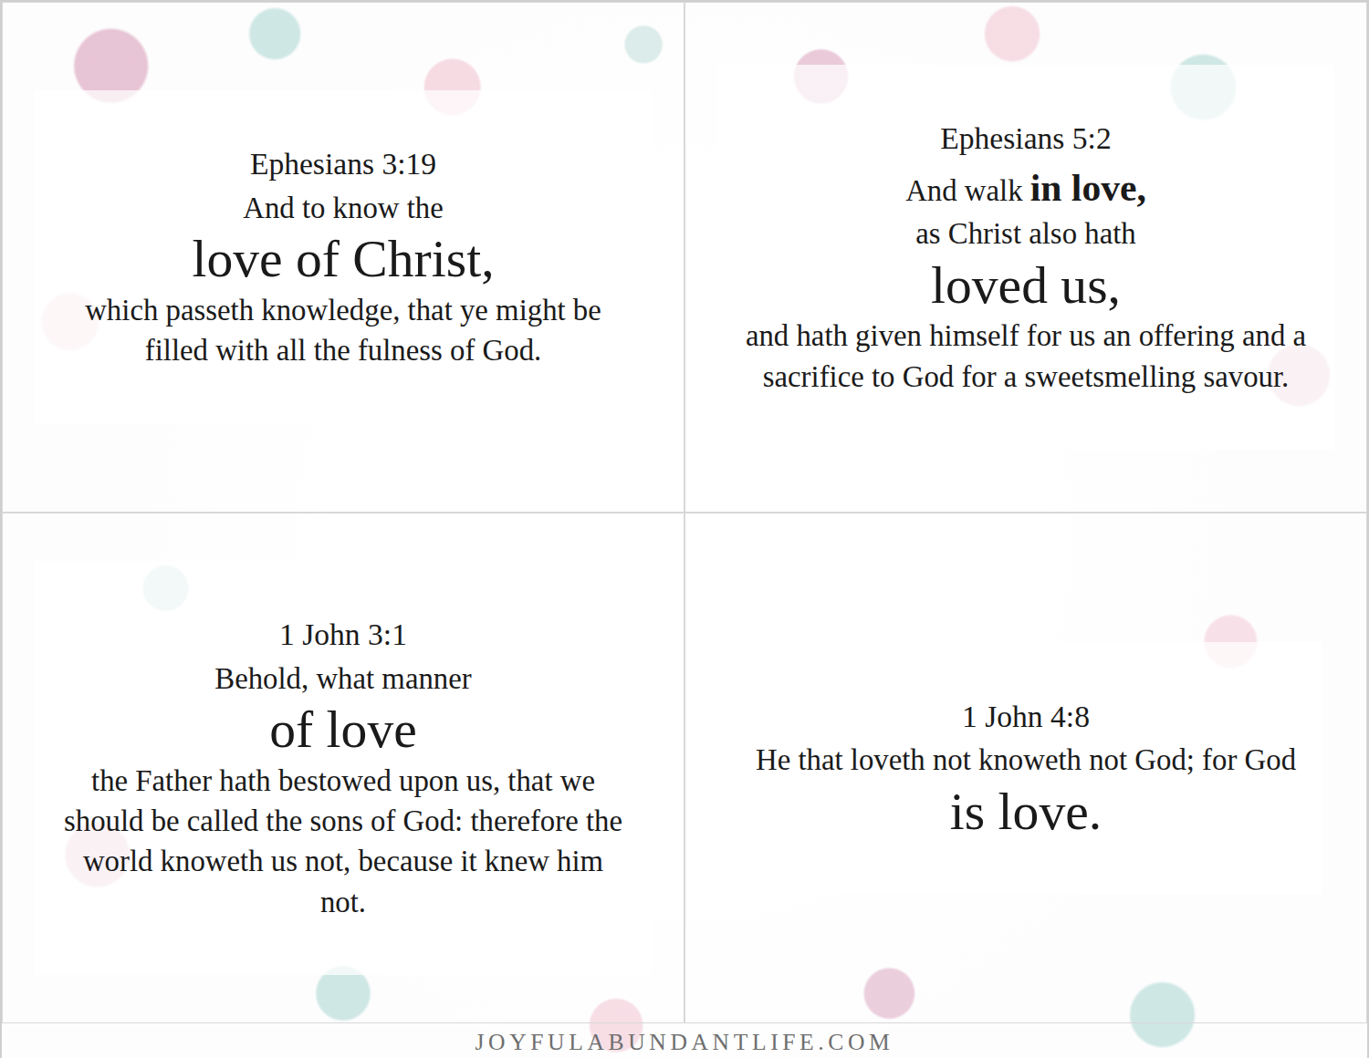Ephesians 3:19 And to know the love of Christ, which passeth knowledge, that ye might be filled with all the fulness of God.
Ephesians 5:2 And walk in love,
as Christ also hath loved us, and hath given himself for us an offering and a sacrifice to God for a sweetsmelling savour.
1 John 3:1 Behold, what manner of love the Father hath bestowed upon us, that we should be called the sons of God: therefore the world knoweth us not, because it knew him not.
1 John 4:8 He that loveth not knoweth not God; for God is love.
JOYFULABUNDANTLIFE.COM